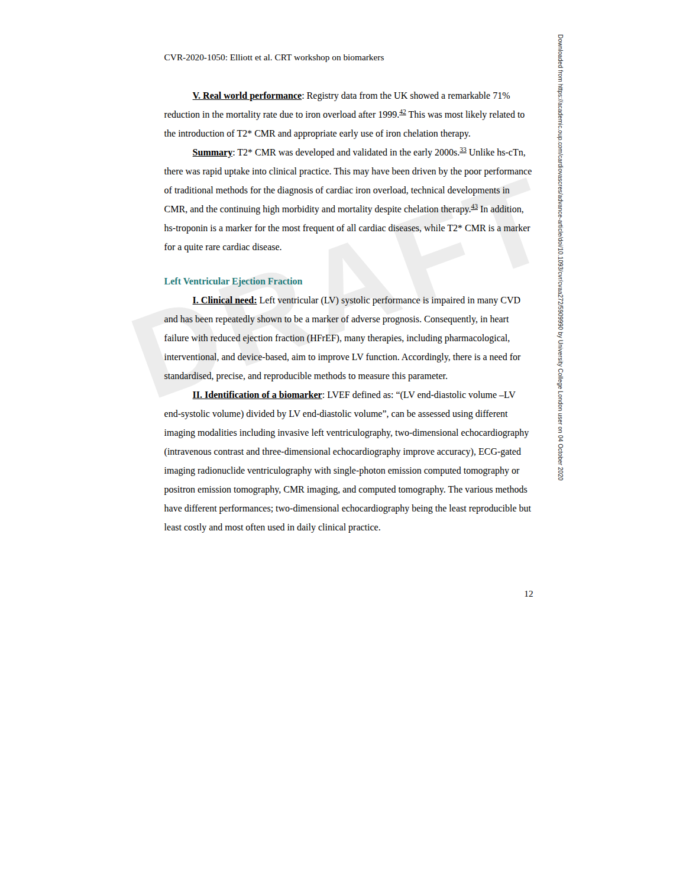DRAFT
Downloaded from https://academic.oup.com/cardiovascres/advance-article/doi/10.1093/cvr/cvaa272/5909990 by University College London user on 04 October 2020
CVR-2020-1050: Elliott et al. CRT workshop on biomarkers
V. Real world performance: Registry data from the UK showed a remarkable 71% reduction in the mortality rate due to iron overload after 1999.42 This was most likely related to the introduction of T2* CMR and appropriate early use of iron chelation therapy.
Summary: T2* CMR was developed and validated in the early 2000s.33 Unlike hs-cTn, there was rapid uptake into clinical practice. This may have been driven by the poor performance of traditional methods for the diagnosis of cardiac iron overload, technical developments in CMR, and the continuing high morbidity and mortality despite chelation therapy.43 In addition, hs-troponin is a marker for the most frequent of all cardiac diseases, while T2* CMR is a marker for a quite rare cardiac disease.
Left Ventricular Ejection Fraction
I. Clinical need: Left ventricular (LV) systolic performance is impaired in many CVD and has been repeatedly shown to be a marker of adverse prognosis. Consequently, in heart failure with reduced ejection fraction (HFrEF), many therapies, including pharmacological, interventional, and device-based, aim to improve LV function. Accordingly, there is a need for standardised, precise, and reproducible methods to measure this parameter.
II. Identification of a biomarker: LVEF defined as: “(LV end-diastolic volume –LV end-systolic volume) divided by LV end-diastolic volume”, can be assessed using different imaging modalities including invasive left ventriculography, two-dimensional echocardiography (intravenous contrast and three-dimensional echocardiography improve accuracy), ECG-gated imaging radionuclide ventriculography with single-photon emission computed tomography or positron emission tomography, CMR imaging, and computed tomography. The various methods have different performances; two-dimensional echocardiography being the least reproducible but least costly and most often used in daily clinical practice.
12